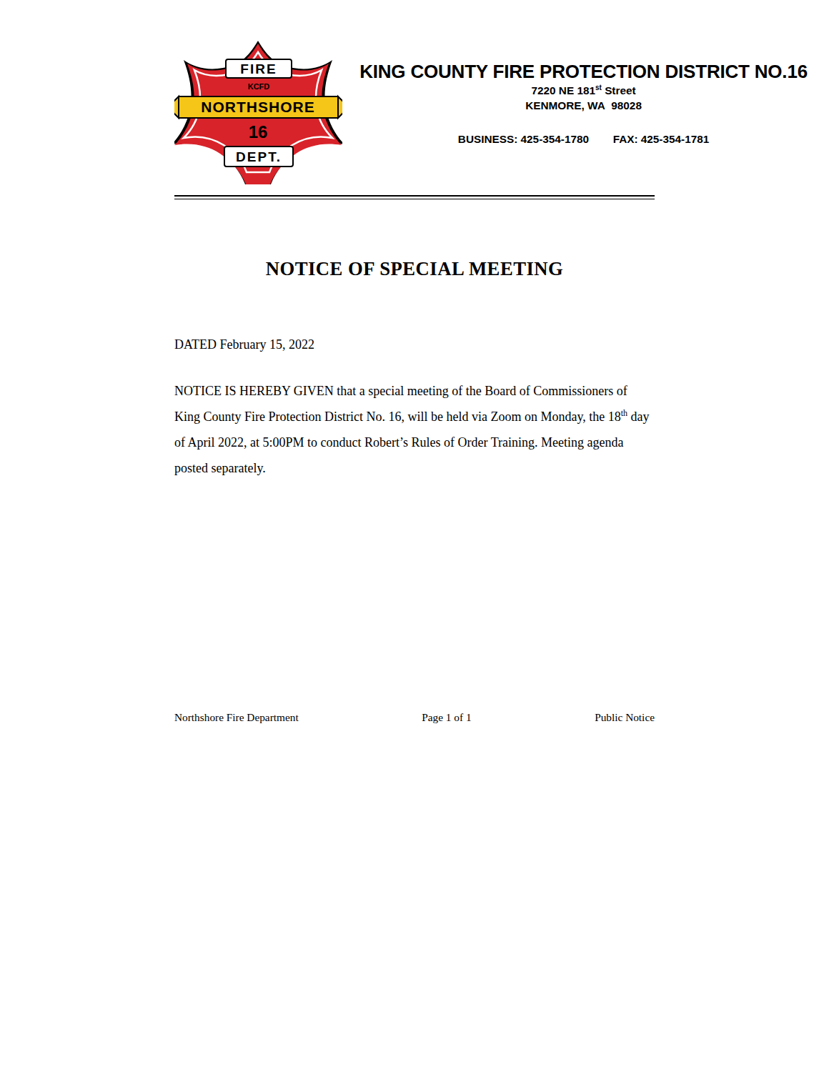FIRE KCFD NORTHSHORE 16 DEPT.
KING COUNTY FIRE PROTECTION DISTRICT NO.16
7220 NE 181st Street
KENMORE, WA 98028
BUSINESS: 425-354-1780 FAX: 425-354-1781
NOTICE OF SPECIAL MEETING
DATED February 15, 2022
NOTICE IS HEREBY GIVEN that a special meeting of the Board of Commissioners of King County Fire Protection District No. 16, will be held via Zoom on Monday, the 18th day of April 2022, at 5:00PM to conduct Robert’s Rules of Order Training. Meeting agenda posted separately.
Northshore Fire Department
Page 1 of 1
Public Notice